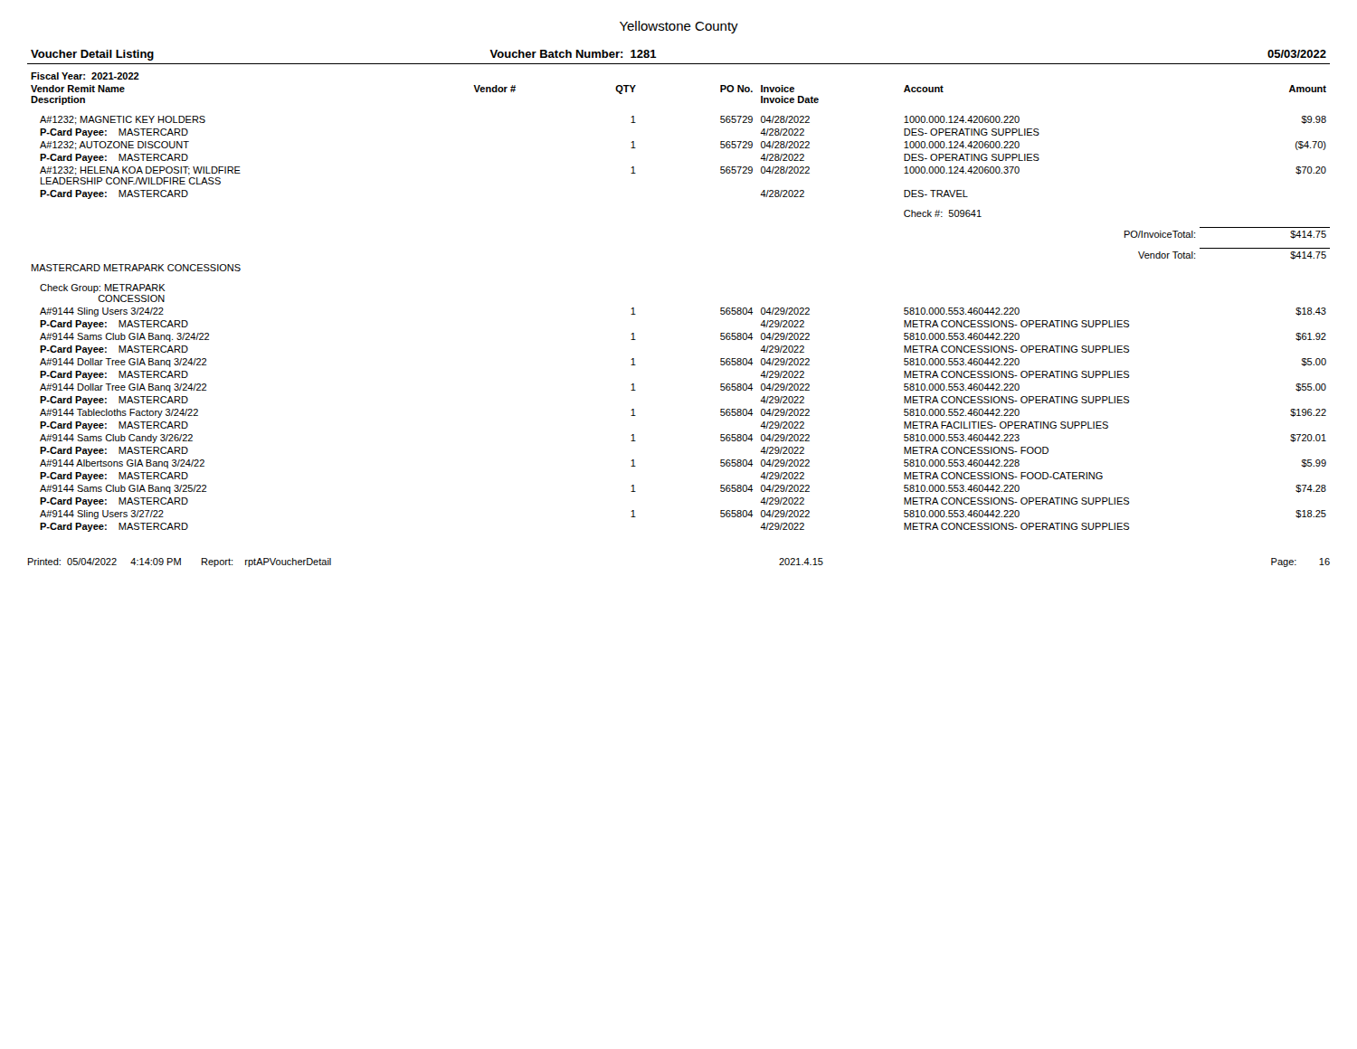Yellowstone County
| Voucher Detail Listing | Voucher Batch Number: 1281 | 05/03/2022 |
| Fiscal Year: 2021-2022 |
| Vendor Remit Name Description | Vendor # | QTY | PO No. | Invoice Invoice Date | Account | Amount |
| A#1232; MAGNETIC KEY HOLDERS | | 1 | 565729 | 04/28/2022 | 1000.000.124.420600.220 | $9.98 |
| P-Card Payee: MASTERCARD | | | | 4/28/2022 | DES- OPERATING SUPPLIES | |
| A#1232; AUTOZONE DISCOUNT | | 1 | 565729 | 04/28/2022 | 1000.000.124.420600.220 | ($4.70) |
| P-Card Payee: MASTERCARD | | | | 4/28/2022 | DES- OPERATING SUPPLIES | |
| A#1232; HELENA KOA DEPOSIT; WILDFIRE LEADERSHIP CONF./WILDFIRE CLASS | | 1 | 565729 | 04/28/2022 | 1000.000.124.420600.370 | $70.20 |
| P-Card Payee: MASTERCARD | | | | 4/28/2022 | DES- TRAVEL | |
| | Check #: 509641 | |
| | PO/InvoiceTotal: | $414.75 |
| | Vendor Total: | $414.75 |
| MASTERCARD METRAPARK CONCESSIONS |
| Check Group: METRAPARK CONCESSION |
| A#9144 Sling Users 3/24/22 | | 1 | 565804 | 04/29/2022 | 5810.000.553.460442.220 | $18.43 |
| P-Card Payee: MASTERCARD | | | | 4/29/2022 | METRA CONCESSIONS- OPERATING SUPPLIES | |
| A#9144 Sams Club GIA Banq. 3/24/22 | | 1 | 565804 | 04/29/2022 | 5810.000.553.460442.220 | $61.92 |
| P-Card Payee: MASTERCARD | | | | 4/29/2022 | METRA CONCESSIONS- OPERATING SUPPLIES | |
| A#9144 Dollar Tree GIA Banq 3/24/22 | | 1 | 565804 | 04/29/2022 | 5810.000.553.460442.220 | $5.00 |
| P-Card Payee: MASTERCARD | | | | 4/29/2022 | METRA CONCESSIONS- OPERATING SUPPLIES | |
| A#9144 Dollar Tree GIA Banq 3/24/22 | | 1 | 565804 | 04/29/2022 | 5810.000.553.460442.220 | $55.00 |
| P-Card Payee: MASTERCARD | | | | 4/29/2022 | METRA CONCESSIONS- OPERATING SUPPLIES | |
| A#9144 Tablecloths Factory 3/24/22 | | 1 | 565804 | 04/29/2022 | 5810.000.552.460442.220 | $196.22 |
| P-Card Payee: MASTERCARD | | | | 4/29/2022 | METRA FACILITIES- OPERATING SUPPLIES | |
| A#9144 Sams Club Candy 3/26/22 | | 1 | 565804 | 04/29/2022 | 5810.000.553.460442.223 | $720.01 |
| P-Card Payee: MASTERCARD | | | | 4/29/2022 | METRA CONCESSIONS- FOOD | |
| A#9144 Albertsons GIA Banq 3/24/22 | | 1 | 565804 | 04/29/2022 | 5810.000.553.460442.228 | $5.99 |
| P-Card Payee: MASTERCARD | | | | 4/29/2022 | METRA CONCESSIONS- FOOD-CATERING | |
| A#9144 Sams Club GIA Banq 3/25/22 | | 1 | 565804 | 04/29/2022 | 5810.000.553.460442.220 | $74.28 |
| P-Card Payee: MASTERCARD | | | | 4/29/2022 | METRA CONCESSIONS- OPERATING SUPPLIES | |
| A#9144 Sling Users 3/27/22 | | 1 | 565804 | 04/29/2022 | 5810.000.553.460442.220 | $18.25 |
| P-Card Payee: MASTERCARD | | | | 4/29/2022 | METRA CONCESSIONS- OPERATING SUPPLIES | |
Printed: 05/04/2022 4:14:09 PM Report: rptAPVoucherDetail
2021.4.15
Page: 16